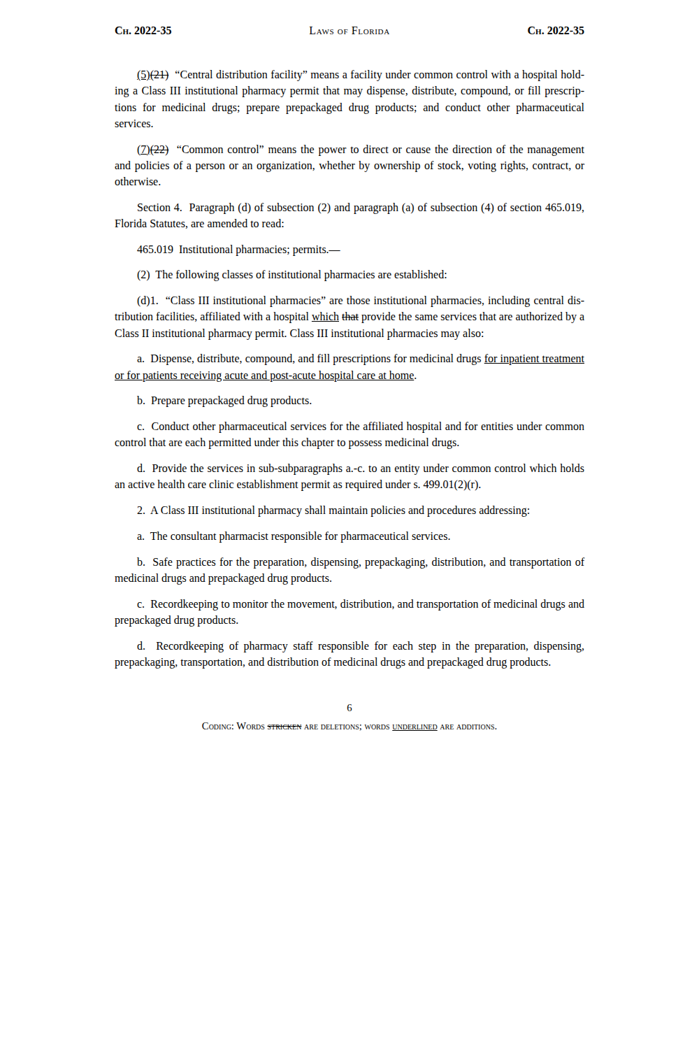Ch. 2022-35 Laws of Florida Ch. 2022-35
(5)(21) “Central distribution facility” means a facility under common control with a hospital holding a Class III institutional pharmacy permit that may dispense, distribute, compound, or fill prescriptions for medicinal drugs; prepare prepackaged drug products; and conduct other pharmaceutical services.
(7)(22) “Common control” means the power to direct or cause the direction of the management and policies of a person or an organization, whether by ownership of stock, voting rights, contract, or otherwise.
Section 4. Paragraph (d) of subsection (2) and paragraph (a) of subsection (4) of section 465.019, Florida Statutes, are amended to read:
465.019 Institutional pharmacies; permits.—
(2) The following classes of institutional pharmacies are established:
(d)1. “Class III institutional pharmacies” are those institutional pharmacies, including central distribution facilities, affiliated with a hospital which that provide the same services that are authorized by a Class II institutional pharmacy permit. Class III institutional pharmacies may also:
a. Dispense, distribute, compound, and fill prescriptions for medicinal drugs for inpatient treatment or for patients receiving acute and post-acute hospital care at home.
b. Prepare prepackaged drug products.
c. Conduct other pharmaceutical services for the affiliated hospital and for entities under common control that are each permitted under this chapter to possess medicinal drugs.
d. Provide the services in sub-subparagraphs a.-c. to an entity under common control which holds an active health care clinic establishment permit as required under s. 499.01(2)(r).
2. A Class III institutional pharmacy shall maintain policies and procedures addressing:
a. The consultant pharmacist responsible for pharmaceutical services.
b. Safe practices for the preparation, dispensing, prepackaging, distribution, and transportation of medicinal drugs and prepackaged drug products.
c. Recordkeeping to monitor the movement, distribution, and transportation of medicinal drugs and prepackaged drug products.
d. Recordkeeping of pharmacy staff responsible for each step in the preparation, dispensing, prepackaging, transportation, and distribution of medicinal drugs and prepackaged drug products.
6
Coding: Words stricken are deletions; words underlined are additions.